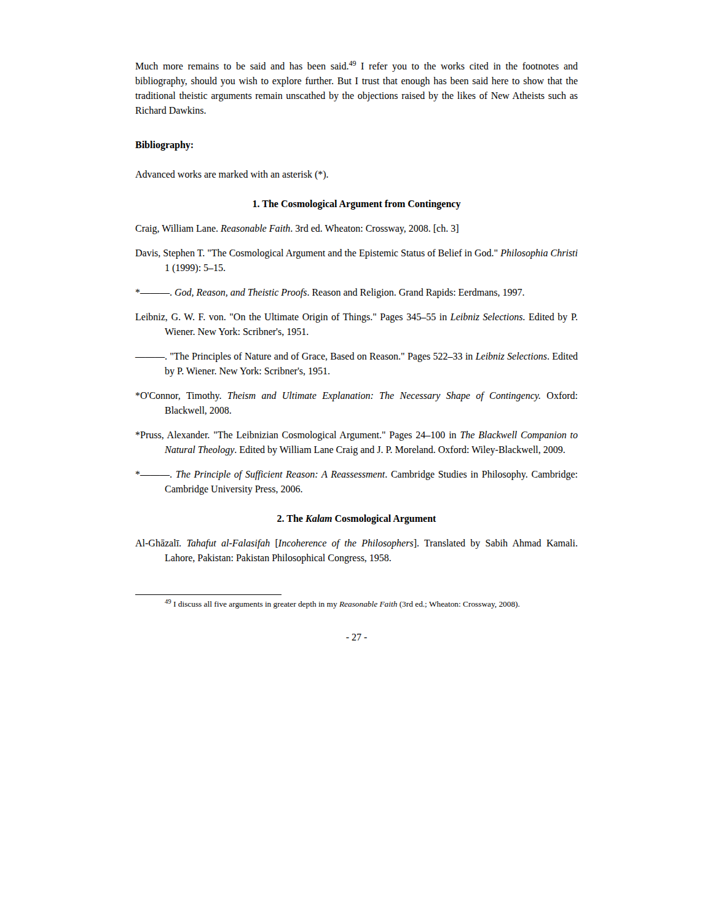Much more remains to be said and has been said.49 I refer you to the works cited in the footnotes and bibliography, should you wish to explore further. But I trust that enough has been said here to show that the traditional theistic arguments remain unscathed by the objections raised by the likes of New Atheists such as Richard Dawkins.
Bibliography:
Advanced works are marked with an asterisk (*).
1. The Cosmological Argument from Contingency
Craig, William Lane. Reasonable Faith. 3rd ed. Wheaton: Crossway, 2008. [ch. 3]
Davis, Stephen T. "The Cosmological Argument and the Epistemic Status of Belief in God." Philosophia Christi 1 (1999): 5–15.
*———. God, Reason, and Theistic Proofs. Reason and Religion. Grand Rapids: Eerdmans, 1997.
Leibniz, G. W. F. von. "On the Ultimate Origin of Things." Pages 345–55 in Leibniz Selections. Edited by P. Wiener. New York: Scribner's, 1951.
———. "The Principles of Nature and of Grace, Based on Reason." Pages 522–33 in Leibniz Selections. Edited by P. Wiener. New York: Scribner's, 1951.
*O'Connor, Timothy. Theism and Ultimate Explanation: The Necessary Shape of Contingency. Oxford: Blackwell, 2008.
*Pruss, Alexander. "The Leibnizian Cosmological Argument." Pages 24–100 in The Blackwell Companion to Natural Theology. Edited by William Lane Craig and J. P. Moreland. Oxford: Wiley-Blackwell, 2009.
*———. The Principle of Sufficient Reason: A Reassessment. Cambridge Studies in Philosophy. Cambridge: Cambridge University Press, 2006.
2. The Kalam Cosmological Argument
Al-Ghāzalī. Tahafut al-Falasifah [Incoherence of the Philosophers]. Translated by Sabih Ahmad Kamali. Lahore, Pakistan: Pakistan Philosophical Congress, 1958.
49 I discuss all five arguments in greater depth in my Reasonable Faith (3rd ed.; Wheaton: Crossway, 2008).
- 27 -